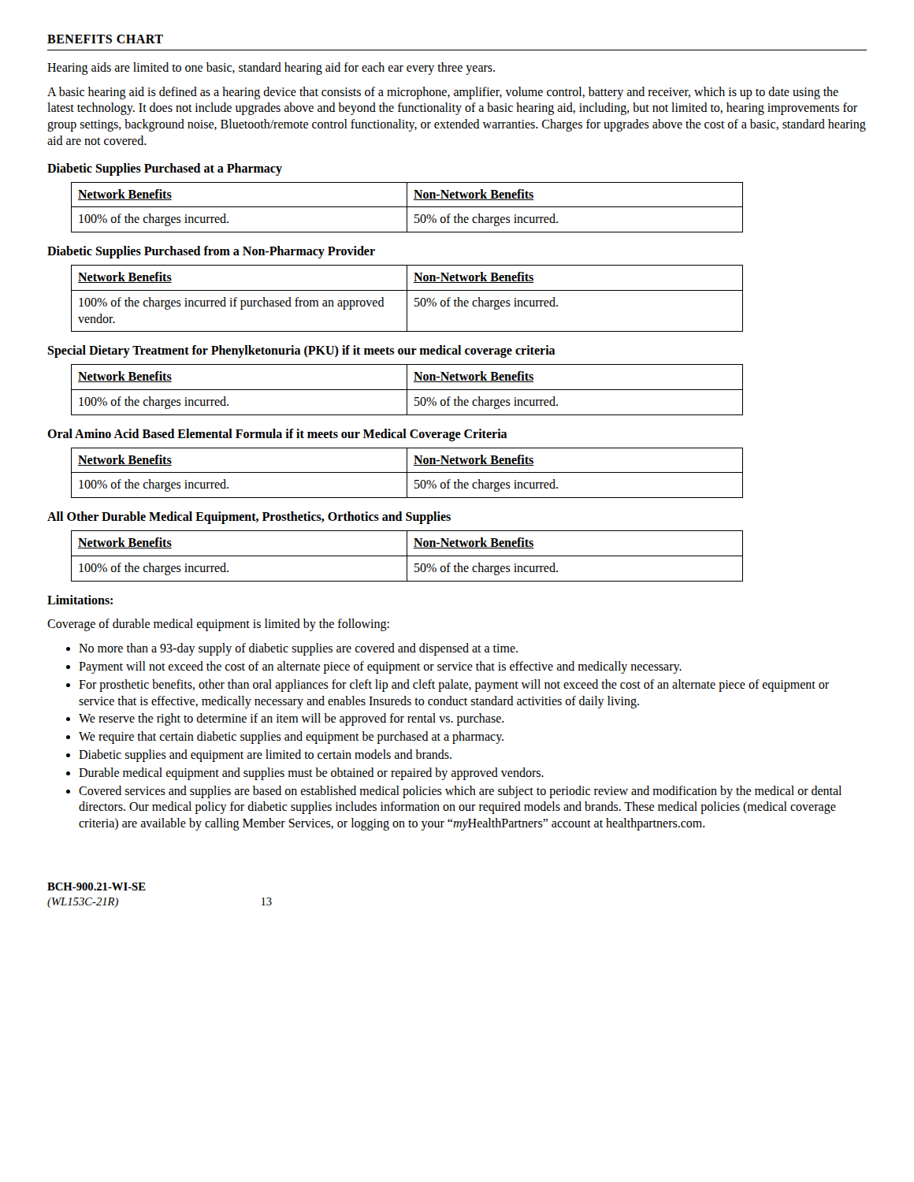BENEFITS CHART
Hearing aids are limited to one basic, standard hearing aid for each ear every three years.
A basic hearing aid is defined as a hearing device that consists of a microphone, amplifier, volume control, battery and receiver, which is up to date using the latest technology. It does not include upgrades above and beyond the functionality of a basic hearing aid, including, but not limited to, hearing improvements for group settings, background noise, Bluetooth/remote control functionality, or extended warranties. Charges for upgrades above the cost of a basic, standard hearing aid are not covered.
Diabetic Supplies Purchased at a Pharmacy
| Network Benefits | Non-Network Benefits |
| 100% of the charges incurred. | 50% of the charges incurred. |
Diabetic Supplies Purchased from a Non-Pharmacy Provider
| Network Benefits | Non-Network Benefits |
| 100% of the charges incurred if purchased from an approved vendor. | 50% of the charges incurred. |
Special Dietary Treatment for Phenylketonuria (PKU) if it meets our medical coverage criteria
| Network Benefits | Non-Network Benefits |
| 100% of the charges incurred. | 50% of the charges incurred. |
Oral Amino Acid Based Elemental Formula if it meets our Medical Coverage Criteria
| Network Benefits | Non-Network Benefits |
| 100% of the charges incurred. | 50% of the charges incurred. |
All Other Durable Medical Equipment, Prosthetics, Orthotics and Supplies
| Network Benefits | Non-Network Benefits |
| 100% of the charges incurred. | 50% of the charges incurred. |
Limitations:
Coverage of durable medical equipment is limited by the following:
No more than a 93-day supply of diabetic supplies are covered and dispensed at a time.
Payment will not exceed the cost of an alternate piece of equipment or service that is effective and medically necessary.
For prosthetic benefits, other than oral appliances for cleft lip and cleft palate, payment will not exceed the cost of an alternate piece of equipment or service that is effective, medically necessary and enables Insureds to conduct standard activities of daily living.
We reserve the right to determine if an item will be approved for rental vs. purchase.
We require that certain diabetic supplies and equipment be purchased at a pharmacy.
Diabetic supplies and equipment are limited to certain models and brands.
Durable medical equipment and supplies must be obtained or repaired by approved vendors.
Covered services and supplies are based on established medical policies which are subject to periodic review and modification by the medical or dental directors. Our medical policy for diabetic supplies includes information on our required models and brands. These medical policies (medical coverage criteria) are available by calling Member Services, or logging on to your “my HealthPartners” account at healthpartners.com.
BCH-900.21-WI-SE
(WL153C-21R) 13